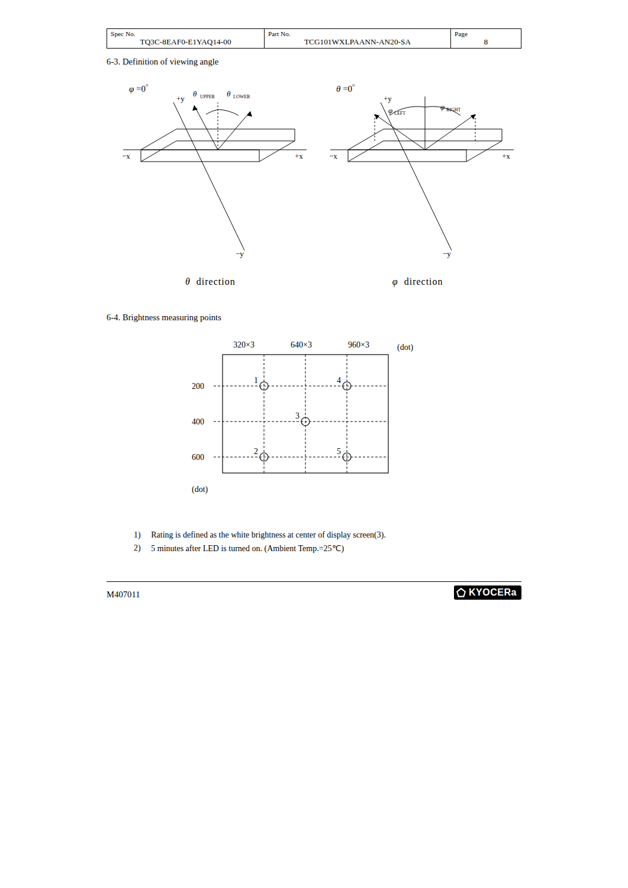| Spec No. TQ3C-8EAF0-E1YAQ14-00 | Part No. TCG101WXLPAANN-AN20-SA | Page 8 |
6-3. Definition of viewing angle
φ =0° +y θ UPPER θ LOWER −x +x −y
θ direction
θ =0° +y φ LEFT φ RIGHT −x +x −y
φ direction
6-4. Brightness measuring points
320×3 640×3 960×3 (dot) 200 400 600 (dot) 1 2 3 4 5
1) Rating is defined as the white brightness at center of display screen(3).
2) 5 minutes after LED is turned on. (Ambient Temp.=25℃)
M407011
KYOCERa